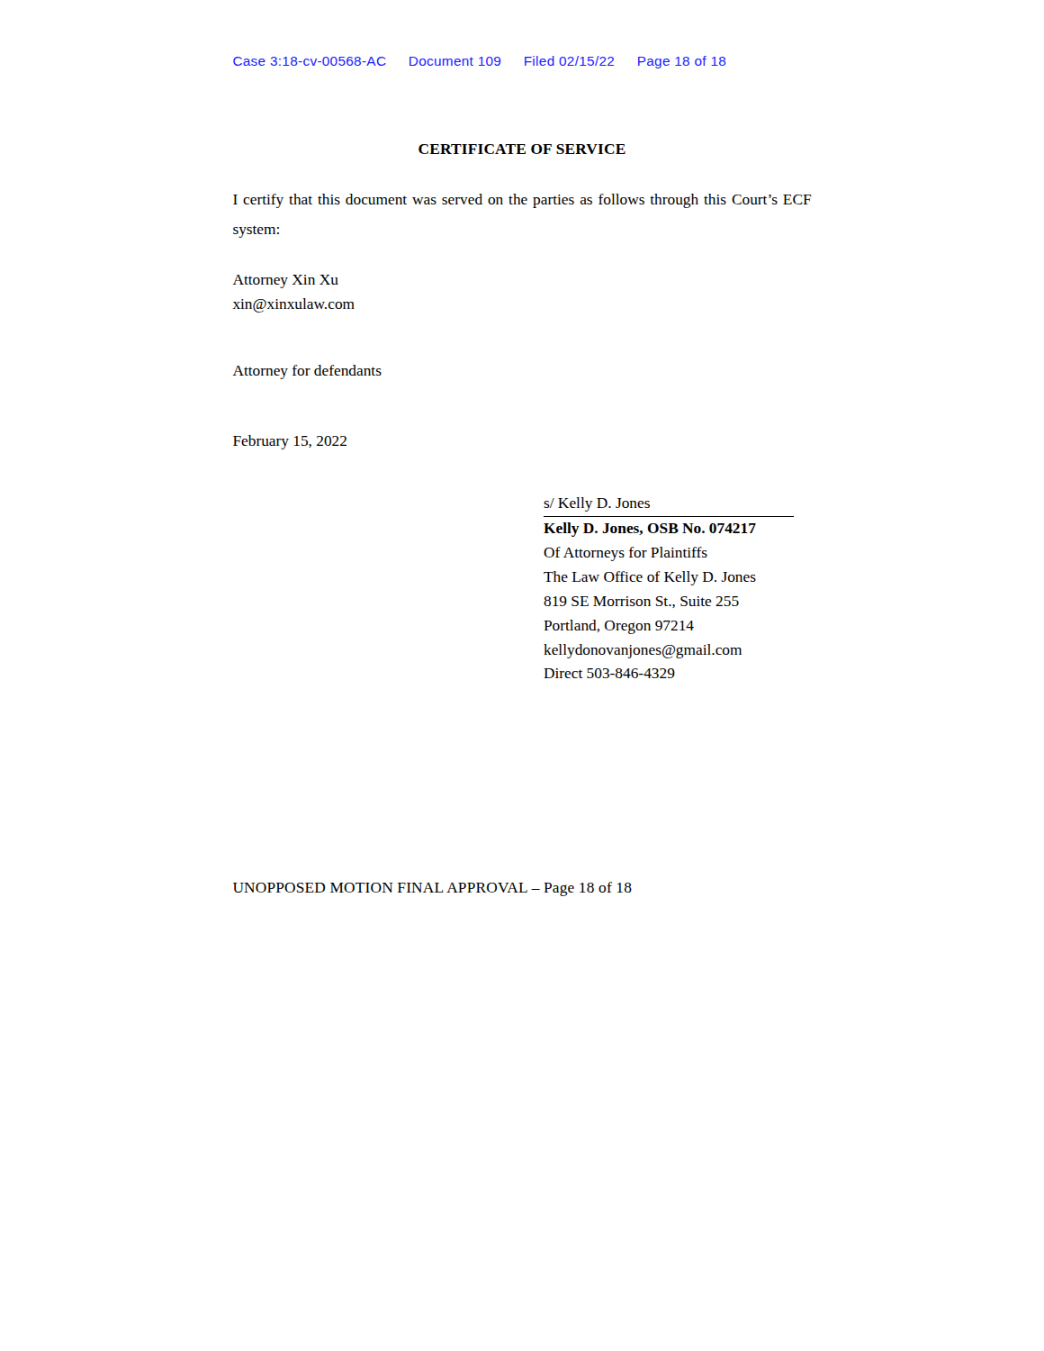Case 3:18-cv-00568-AC Document 109 Filed 02/15/22 Page 18 of 18
CERTIFICATE OF SERVICE
I certify that this document was served on the parties as follows through this Court’s ECF system:
Attorney Xin Xu
xin@xinxulaw.com
Attorney for defendants
February 15, 2022
s/ Kelly D. Jones
Kelly D. Jones, OSB No. 074217
Of Attorneys for Plaintiffs
The Law Office of Kelly D. Jones
819 SE Morrison St., Suite 255
Portland, Oregon 97214
kellydonovanjones@gmail.com
Direct 503-846-4329
UNOPPOSED MOTION FINAL APPROVAL – Page 18 of 18